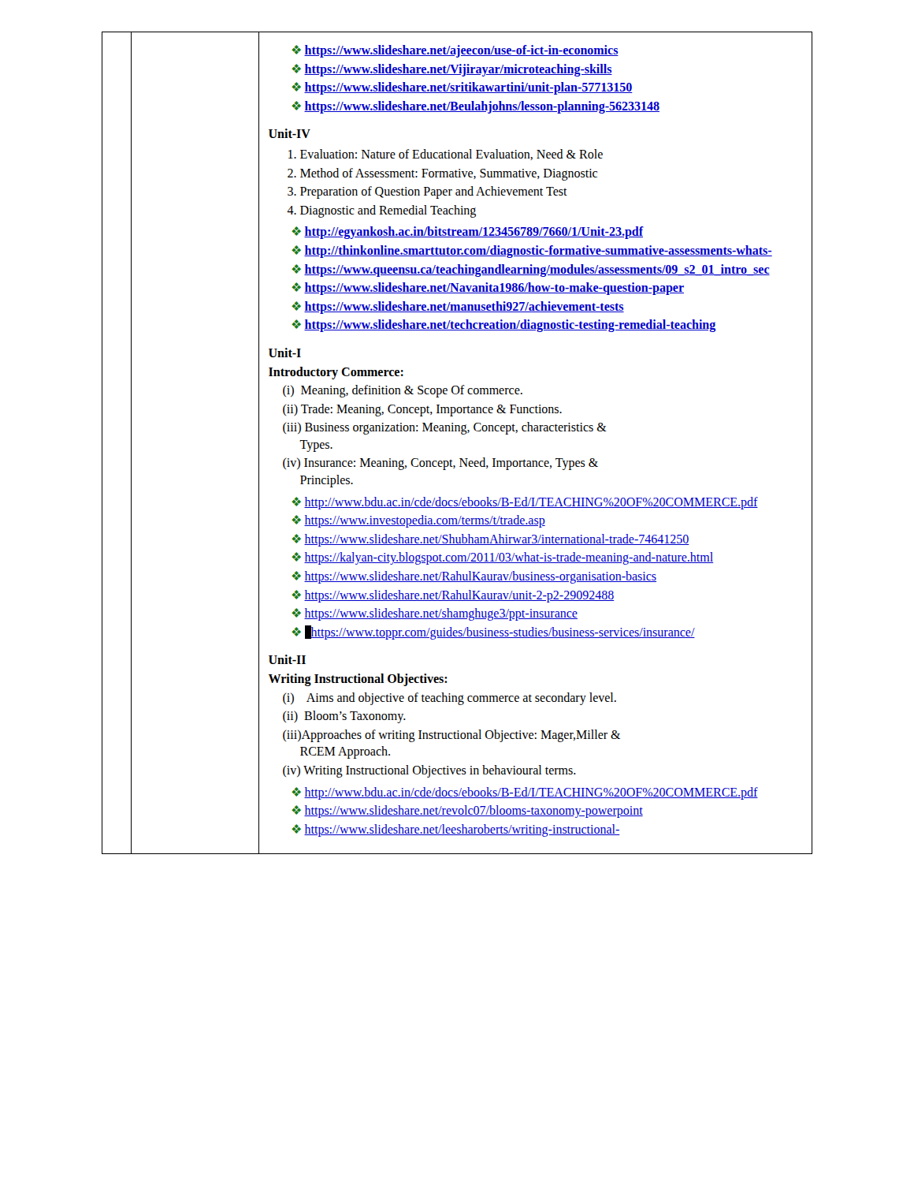| | | https://www.slideshare.net/ajeecon/use-of-ict-in-economics https://www.slideshare.net/Vijirayar/microteaching-skills https://www.slideshare.net/sritikawartini/unit-plan-57713150 https://www.slideshare.net/Beulahjohns/lesson-planning-56233148 Unit-IV Evaluation: Nature of Educational Evaluation, Need & Role Method of Assessment: Formative, Summative, Diagnostic Preparation of Question Paper and Achievement Test Diagnostic and Remedial Teaching http://egyankosh.ac.in/bitstream/123456789/7660/1/Unit-23.pdf http://thinkonline.smarttutor.com/diagnostic-formative-summative-assessments-whats- https://www.queensu.ca/teachingandlearning/modules/assessments/09_s2_01_intro_sec https://www.slideshare.net/Navanita1986/how-to-make-question-paper https://www.slideshare.net/manusethi927/achievement-tests https://www.slideshare.net/techcreation/diagnostic-testing-remedial-teaching Unit-I Introductory Commerce: (i) Meaning, definition & Scope Of commerce. (ii) Trade: Meaning, Concept, Importance & Functions. (iii) Business organization: Meaning, Concept, characteristics & Types. (iv) Insurance: Meaning, Concept, Need, Importance, Types & Principles. http://www.bdu.ac.in/cde/docs/ebooks/B-Ed/I/TEACHING%20OF%20COMMERCE.pdf https://www.investopedia.com/terms/t/trade.asp https://www.slideshare.net/ShubhamAhirwar3/international-trade-74641250 https://kalyan-city.blogspot.com/2011/03/what-is-trade-meaning-and-nature.html https://www.slideshare.net/RahulKaurav/business-organisation-basics https://www.slideshare.net/RahulKaurav/unit-2-p2-29092488 https://www.slideshare.net/shamghuge3/ppt-insurance https://www.toppr.com/guides/business-studies/business-services/insurance/ Unit-II Writing Instructional Objectives: (i) Aims and objective of teaching commerce at secondary level. (ii) Bloom’s Taxonomy. (iii)Approaches of writing Instructional Objective: Mager,Miller & RCEM Approach. (iv) Writing Instructional Objectives in behavioural terms. http://www.bdu.ac.in/cde/docs/ebooks/B-Ed/I/TEACHING%20OF%20COMMERCE.pdf https://www.slideshare.net/revolc07/blooms-taxonomy-powerpoint https://www.slideshare.net/leesharoberts/writing-instructional- |